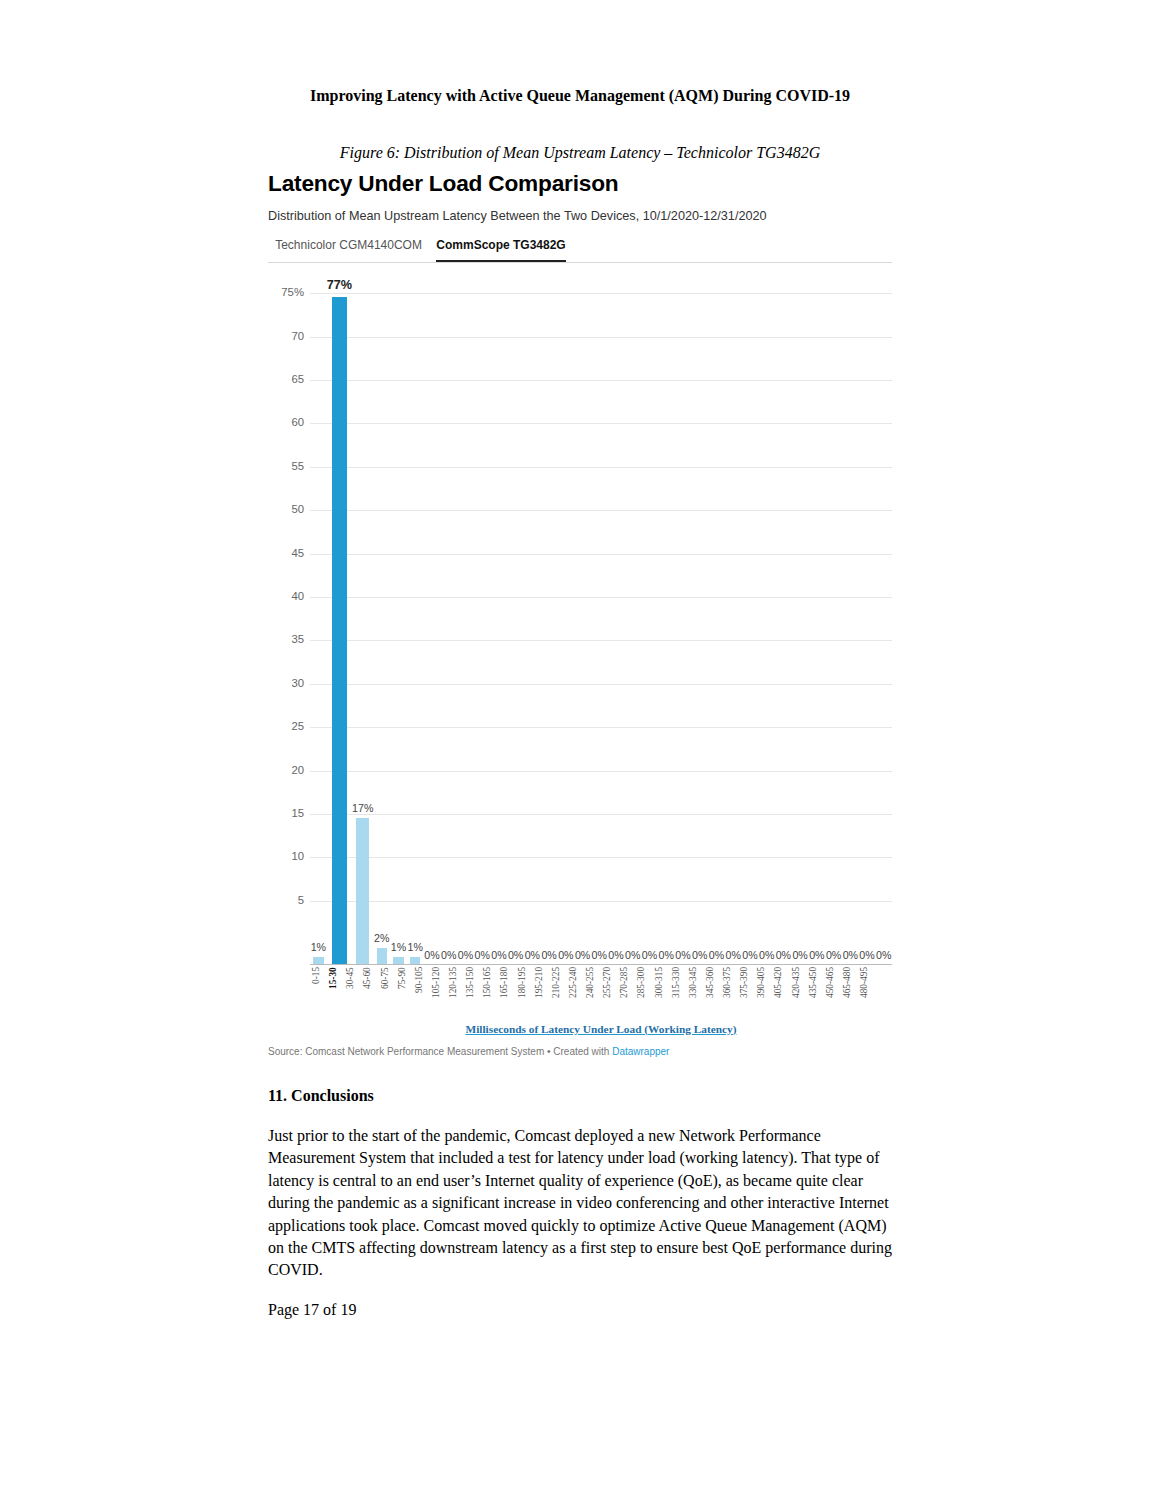Improving Latency with Active Queue Management (AQM) During COVID-19
Figure 6: Distribution of Mean Upstream Latency – Technicolor TG3482G
Latency Under Load Comparison
Distribution of Mean Upstream Latency Between the Two Devices, 10/1/2020-12/31/2020
Technicolor CGM4140COM
CommScope TG3482G
75%
70
65
60
55
50
45
40
35
30
25
20
15
10
5
1%
77%
17%
2%
1%
1%
0%
0%
0%
0%
0%
0%
0%
0%
0%
0%
0%
0%
0%
0%
0%
0%
0%
0%
0%
0%
0%
0%
0%
0%
0%
0%
0%
0%
0-15
15-30
30-45
45-60
60-75
75-90
90-105
105-120
120-135
135-150
150-165
165-180
180-195
195-210
210-225
225-240
240-255
255-270
270-285
285-300
300-315
315-330
330-345
345-360
360-375
375-390
390-405
405-420
420-435
435-450
450-465
465-480
480-495
Milliseconds of Latency Under Load (Working Latency)
Source: Comcast Network Performance Measurement System • Created with Datawrapper
11. Conclusions
Just prior to the start of the pandemic, Comcast deployed a new Network Performance Measurement System that included a test for latency under load (working latency). That type of latency is central to an end user’s Internet quality of experience (QoE), as became quite clear during the pandemic as a significant increase in video conferencing and other interactive Internet applications took place. Comcast moved quickly to optimize Active Queue Management (AQM) on the CMTS affecting downstream latency as a first step to ensure best QoE performance during COVID.
Page 17 of 19